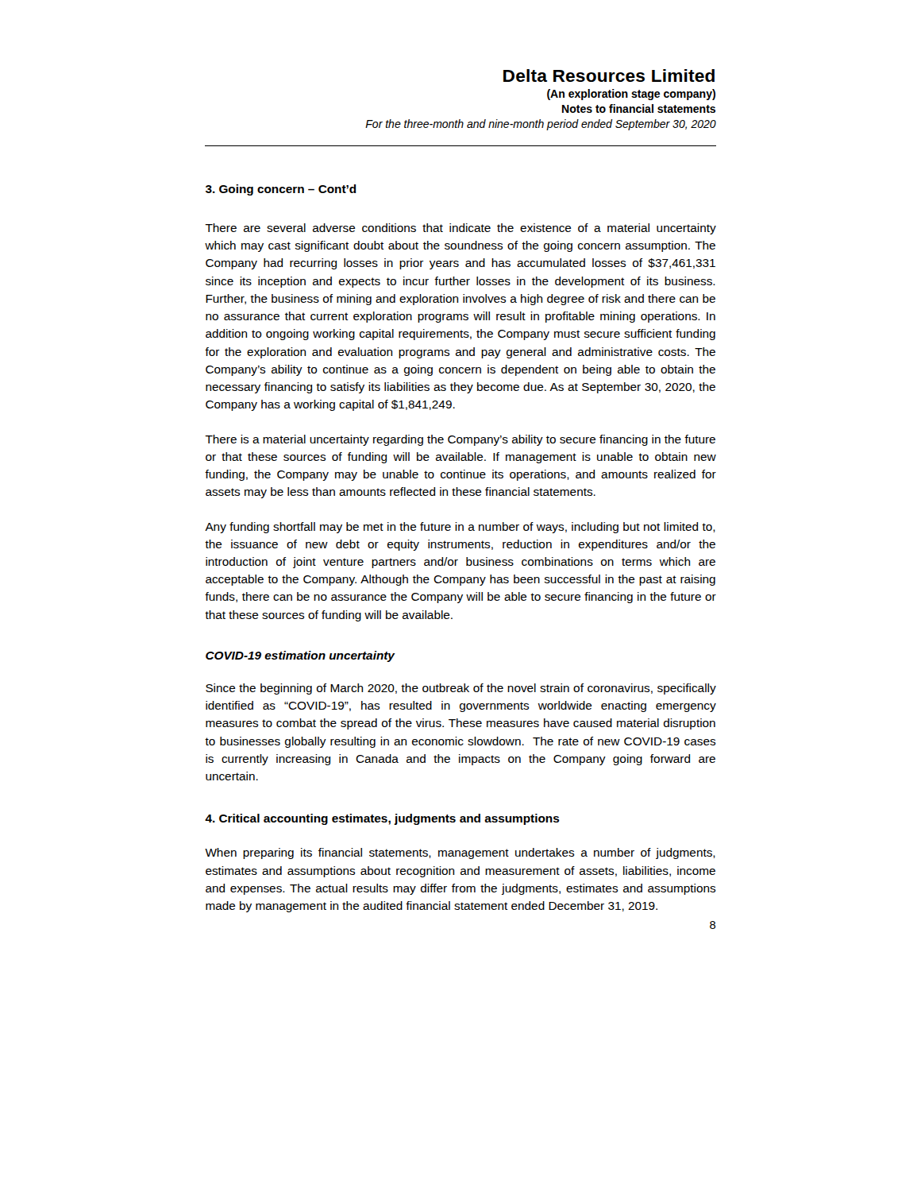Delta Resources Limited
(An exploration stage company)
Notes to financial statements
For the three-month and nine-month period ended September 30, 2020
3. Going concern – Cont’d
There are several adverse conditions that indicate the existence of a material uncertainty which may cast significant doubt about the soundness of the going concern assumption. The Company had recurring losses in prior years and has accumulated losses of $37,461,331 since its inception and expects to incur further losses in the development of its business. Further, the business of mining and exploration involves a high degree of risk and there can be no assurance that current exploration programs will result in profitable mining operations. In addition to ongoing working capital requirements, the Company must secure sufficient funding for the exploration and evaluation programs and pay general and administrative costs. The Company’s ability to continue as a going concern is dependent on being able to obtain the necessary financing to satisfy its liabilities as they become due. As at September 30, 2020, the Company has a working capital of $1,841,249.
There is a material uncertainty regarding the Company’s ability to secure financing in the future or that these sources of funding will be available. If management is unable to obtain new funding, the Company may be unable to continue its operations, and amounts realized for assets may be less than amounts reflected in these financial statements.
Any funding shortfall may be met in the future in a number of ways, including but not limited to, the issuance of new debt or equity instruments, reduction in expenditures and/or the introduction of joint venture partners and/or business combinations on terms which are acceptable to the Company. Although the Company has been successful in the past at raising funds, there can be no assurance the Company will be able to secure financing in the future or that these sources of funding will be available.
COVID-19 estimation uncertainty
Since the beginning of March 2020, the outbreak of the novel strain of coronavirus, specifically identified as “COVID-19”, has resulted in governments worldwide enacting emergency measures to combat the spread of the virus. These measures have caused material disruption to businesses globally resulting in an economic slowdown. The rate of new COVID-19 cases is currently increasing in Canada and the impacts on the Company going forward are uncertain.
4. Critical accounting estimates, judgments and assumptions
When preparing its financial statements, management undertakes a number of judgments, estimates and assumptions about recognition and measurement of assets, liabilities, income and expenses. The actual results may differ from the judgments, estimates and assumptions made by management in the audited financial statement ended December 31, 2019.
8